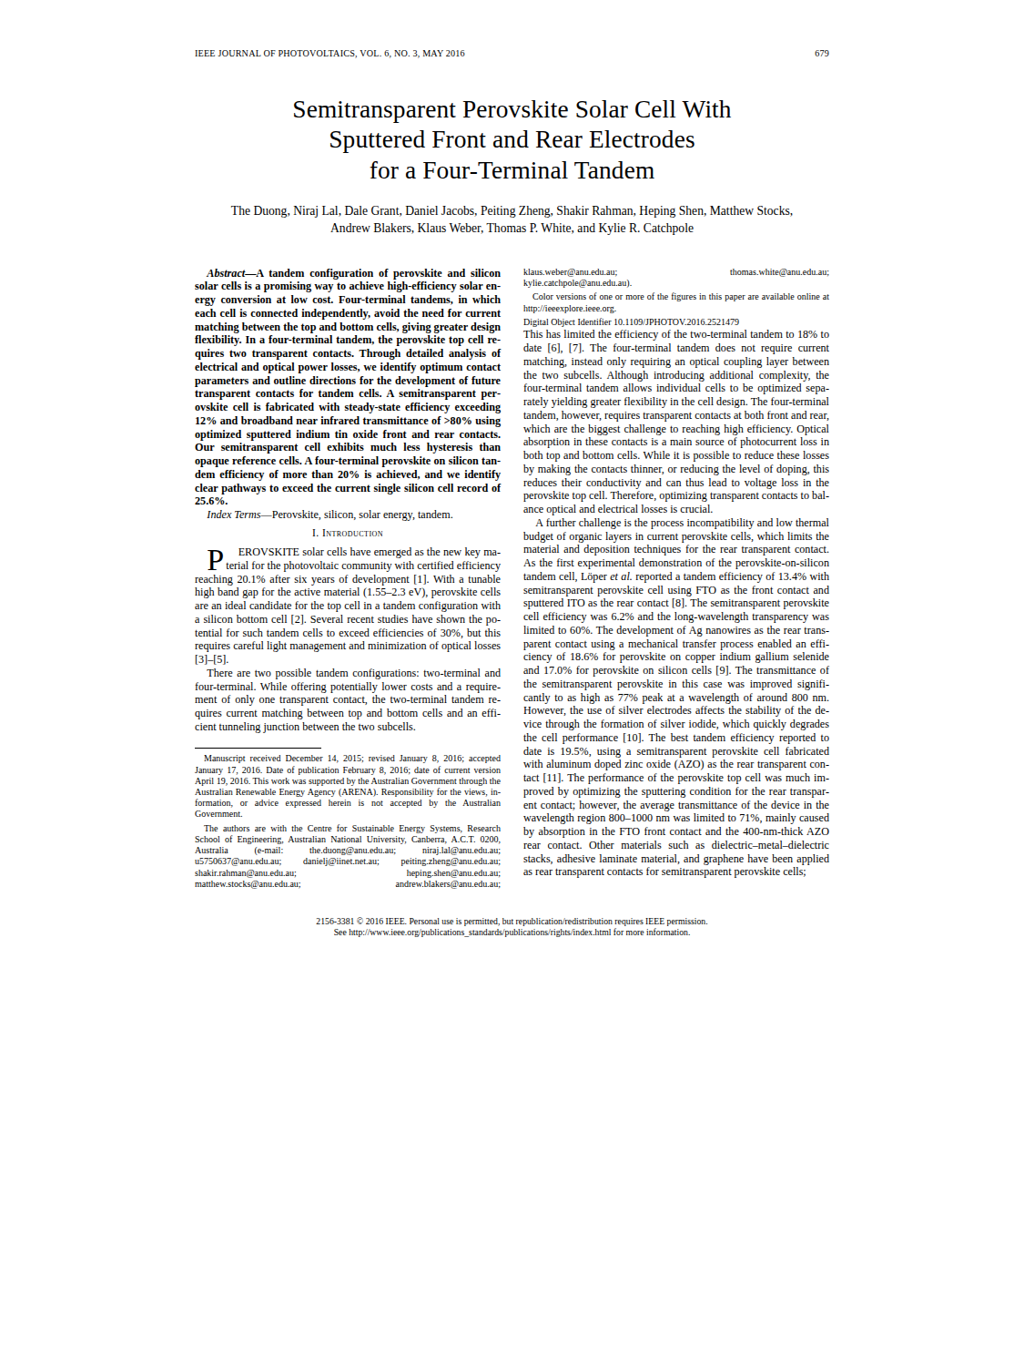IEEE JOURNAL OF PHOTOVOLTAICS, VOL. 6, NO. 3, MAY 2016
679
Semitransparent Perovskite Solar Cell With
Sputtered Front and Rear Electrodes
for a Four-Terminal Tandem
The Duong, Niraj Lal, Dale Grant, Daniel Jacobs, Peiting Zheng, Shakir Rahman, Heping Shen, Matthew Stocks,
Andrew Blakers, Klaus Weber, Thomas P. White, and Kylie R. Catchpole
Abstract—A tandem configuration of perovskite and silicon solar cells is a promising way to achieve high-efficiency solar energy conversion at low cost. Four-terminal tandems, in which each cell is connected independently, avoid the need for current matching between the top and bottom cells, giving greater design flexibility. In a four-terminal tandem, the perovskite top cell requires two transparent contacts. Through detailed analysis of electrical and optical power losses, we identify optimum contact parameters and outline directions for the development of future transparent contacts for tandem cells. A semitransparent perovskite cell is fabricated with steady-state efficiency exceeding 12% and broadband near infrared transmittance of >80% using optimized sputtered indium tin oxide front and rear contacts. Our semitransparent cell exhibits much less hysteresis than opaque reference cells. A four-terminal perovskite on silicon tandem efficiency of more than 20% is achieved, and we identify clear pathways to exceed the current single silicon cell record of 25.6%.
Index Terms—Perovskite, silicon, solar energy, tandem.
I. Introduction
PEROVSKITE solar cells have emerged as the new key material for the photovoltaic community with certified efficiency reaching 20.1% after six years of development [1]. With a tunable high band gap for the active material (1.55–2.3 eV), perovskite cells are an ideal candidate for the top cell in a tandem configuration with a silicon bottom cell [2]. Several recent studies have shown the potential for such tandem cells to exceed efficiencies of 30%, but this requires careful light management and minimization of optical losses [3]–[5].
There are two possible tandem configurations: two-terminal and four-terminal. While offering potentially lower costs and a requirement of only one transparent contact, the two-terminal tandem requires current matching between top and bottom cells and an efficient tunneling junction between the two subcells.
Manuscript received December 14, 2015; revised January 8, 2016; accepted January 17, 2016. Date of publication February 8, 2016; date of current version April 19, 2016. This work was supported by the Australian Government through the Australian Renewable Energy Agency (ARENA). Responsibility for the views, information, or advice expressed herein is not accepted by the Australian Government.
The authors are with the Centre for Sustainable Energy Systems, Research School of Engineering, Australian National University, Canberra, A.C.T. 0200, Australia (e-mail: the.duong@anu.edu.au; niraj.lal@anu.edu.au; u5750637@anu.edu.au; danielj@iinet.net.au; peiting.zheng@anu.edu.au; shakir.rahman@anu.edu.au; heping.shen@anu.edu.au; matthew.stocks@anu.edu.au; andrew.blakers@anu.edu.au; klaus.weber@anu.edu.au; thomas.white@anu.edu.au; kylie.catchpole@anu.edu.au).
Color versions of one or more of the figures in this paper are available online at http://ieeexplore.ieee.org.
Digital Object Identifier 10.1109/JPHOTOV.2016.2521479
This has limited the efficiency of the two-terminal tandem to 18% to date [6], [7]. The four-terminal tandem does not require current matching, instead only requiring an optical coupling layer between the two subcells. Although introducing additional complexity, the four-terminal tandem allows individual cells to be optimized separately yielding greater flexibility in the cell design. The four-terminal tandem, however, requires transparent contacts at both front and rear, which are the biggest challenge to reaching high efficiency. Optical absorption in these contacts is a main source of photocurrent loss in both top and bottom cells. While it is possible to reduce these losses by making the contacts thinner, or reducing the level of doping, this reduces their conductivity and can thus lead to voltage loss in the perovskite top cell. Therefore, optimizing transparent contacts to balance optical and electrical losses is crucial.
A further challenge is the process incompatibility and low thermal budget of organic layers in current perovskite cells, which limits the material and deposition techniques for the rear transparent contact. As the first experimental demonstration of the perovskite-on-silicon tandem cell, Löper et al. reported a tandem efficiency of 13.4% with semitransparent perovskite cell using FTO as the front contact and sputtered ITO as the rear contact [8]. The semitransparent perovskite cell efficiency was 6.2% and the long-wavelength transparency was limited to 60%. The development of Ag nanowires as the rear transparent contact using a mechanical transfer process enabled an efficiency of 18.6% for perovskite on copper indium gallium selenide and 17.0% for perovskite on silicon cells [9]. The transmittance of the semitransparent perovskite in this case was improved significantly to as high as 77% peak at a wavelength of around 800 nm. However, the use of silver electrodes affects the stability of the device through the formation of silver iodide, which quickly degrades the cell performance [10]. The best tandem efficiency reported to date is 19.5%, using a semitransparent perovskite cell fabricated with aluminum doped zinc oxide (AZO) as the rear transparent contact [11]. The performance of the perovskite top cell was much improved by optimizing the sputtering condition for the rear transparent contact; however, the average transmittance of the device in the wavelength region 800–1000 nm was limited to 71%, mainly caused by absorption in the FTO front contact and the 400-nm-thick AZO rear contact. Other materials such as dielectric–metal–dielectric stacks, adhesive laminate material, and graphene have been applied as rear transparent contacts for semitransparent perovskite cells;
2156-3381 © 2016 IEEE. Personal use is permitted, but republication/redistribution requires IEEE permission.
See http://www.ieee.org/publications_standards/publications/rights/index.html for more information.